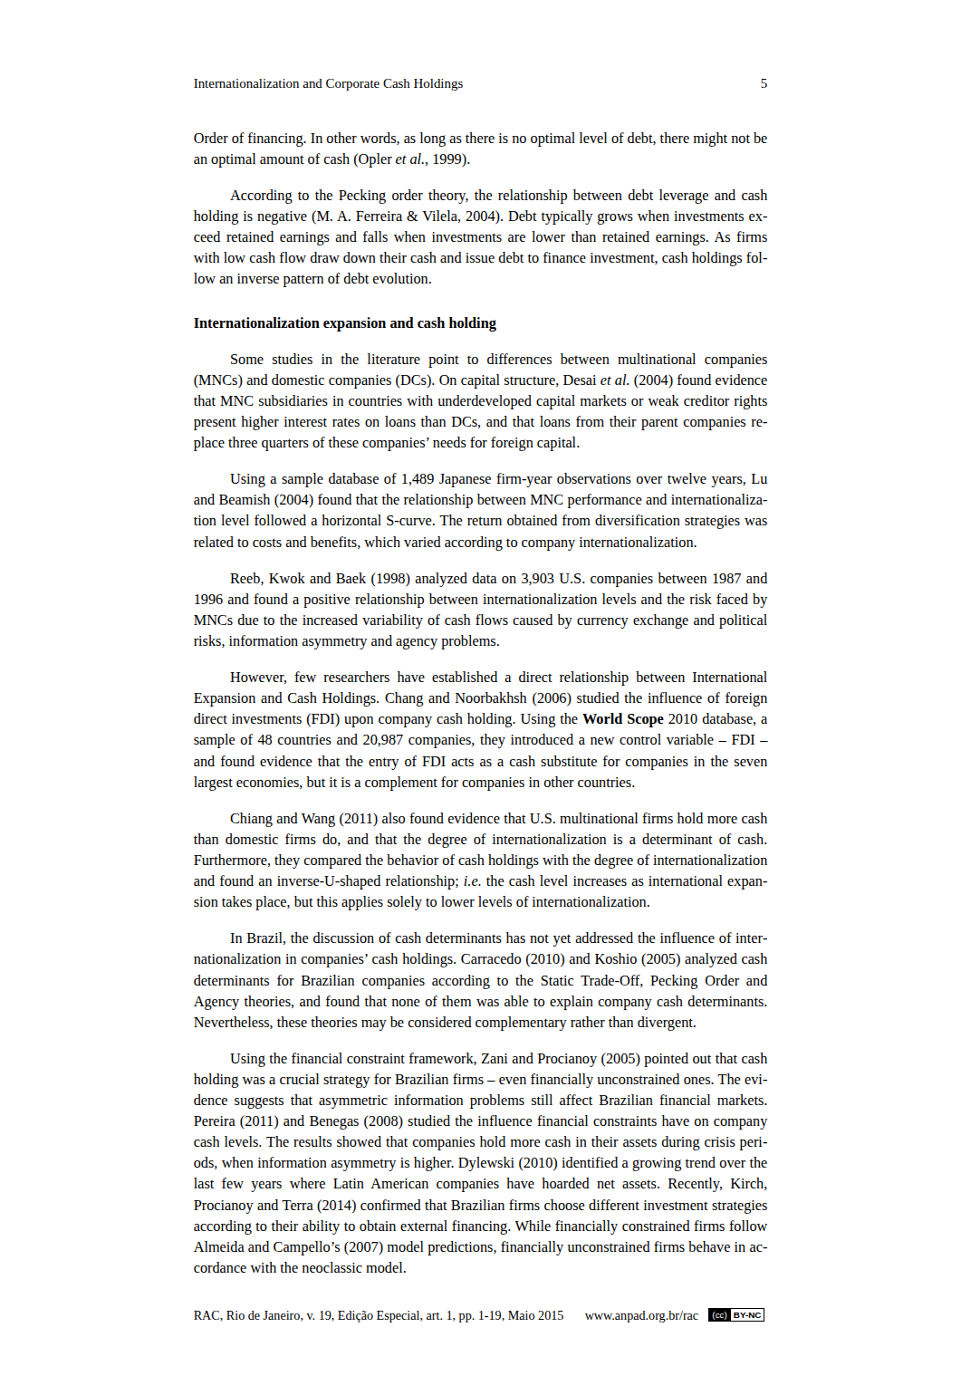Internationalization and Corporate Cash Holdings 5
Order of financing. In other words, as long as there is no optimal level of debt, there might not be an optimal amount of cash (Opler et al., 1999).
According to the Pecking order theory, the relationship between debt leverage and cash holding is negative (M. A. Ferreira & Vilela, 2004). Debt typically grows when investments exceed retained earnings and falls when investments are lower than retained earnings. As firms with low cash flow draw down their cash and issue debt to finance investment, cash holdings follow an inverse pattern of debt evolution.
Internationalization expansion and cash holding
Some studies in the literature point to differences between multinational companies (MNCs) and domestic companies (DCs). On capital structure, Desai et al. (2004) found evidence that MNC subsidiaries in countries with underdeveloped capital markets or weak creditor rights present higher interest rates on loans than DCs, and that loans from their parent companies replace three quarters of these companies’ needs for foreign capital.
Using a sample database of 1,489 Japanese firm-year observations over twelve years, Lu and Beamish (2004) found that the relationship between MNC performance and internationalization level followed a horizontal S-curve. The return obtained from diversification strategies was related to costs and benefits, which varied according to company internationalization.
Reeb, Kwok and Baek (1998) analyzed data on 3,903 U.S. companies between 1987 and 1996 and found a positive relationship between internationalization levels and the risk faced by MNCs due to the increased variability of cash flows caused by currency exchange and political risks, information asymmetry and agency problems.
However, few researchers have established a direct relationship between International Expansion and Cash Holdings. Chang and Noorbakhsh (2006) studied the influence of foreign direct investments (FDI) upon company cash holding. Using the World Scope 2010 database, a sample of 48 countries and 20,987 companies, they introduced a new control variable – FDI – and found evidence that the entry of FDI acts as a cash substitute for companies in the seven largest economies, but it is a complement for companies in other countries.
Chiang and Wang (2011) also found evidence that U.S. multinational firms hold more cash than domestic firms do, and that the degree of internationalization is a determinant of cash. Furthermore, they compared the behavior of cash holdings with the degree of internationalization and found an inverse-U-shaped relationship; i.e. the cash level increases as international expansion takes place, but this applies solely to lower levels of internationalization.
In Brazil, the discussion of cash determinants has not yet addressed the influence of internationalization in companies’ cash holdings. Carracedo (2010) and Koshio (2005) analyzed cash determinants for Brazilian companies according to the Static Trade-Off, Pecking Order and Agency theories, and found that none of them was able to explain company cash determinants. Nevertheless, these theories may be considered complementary rather than divergent.
Using the financial constraint framework, Zani and Procianoy (2005) pointed out that cash holding was a crucial strategy for Brazilian firms – even financially unconstrained ones. The evidence suggests that asymmetric information problems still affect Brazilian financial markets. Pereira (2011) and Benegas (2008) studied the influence financial constraints have on company cash levels. The results showed that companies hold more cash in their assets during crisis periods, when information asymmetry is higher. Dylewski (2010) identified a growing trend over the last few years where Latin American companies have hoarded net assets. Recently, Kirch, Procianoy and Terra (2014) confirmed that Brazilian firms choose different investment strategies according to their ability to obtain external financing. While financially constrained firms follow Almeida and Campello’s (2007) model predictions, financially unconstrained firms behave in accordance with the neoclassic model.
RAC, Rio de Janeiro, v. 19, Edição Especial, art. 1, pp. 1-19, Maio 2015 www.anpad.org.br/rac (cc) BY-NC